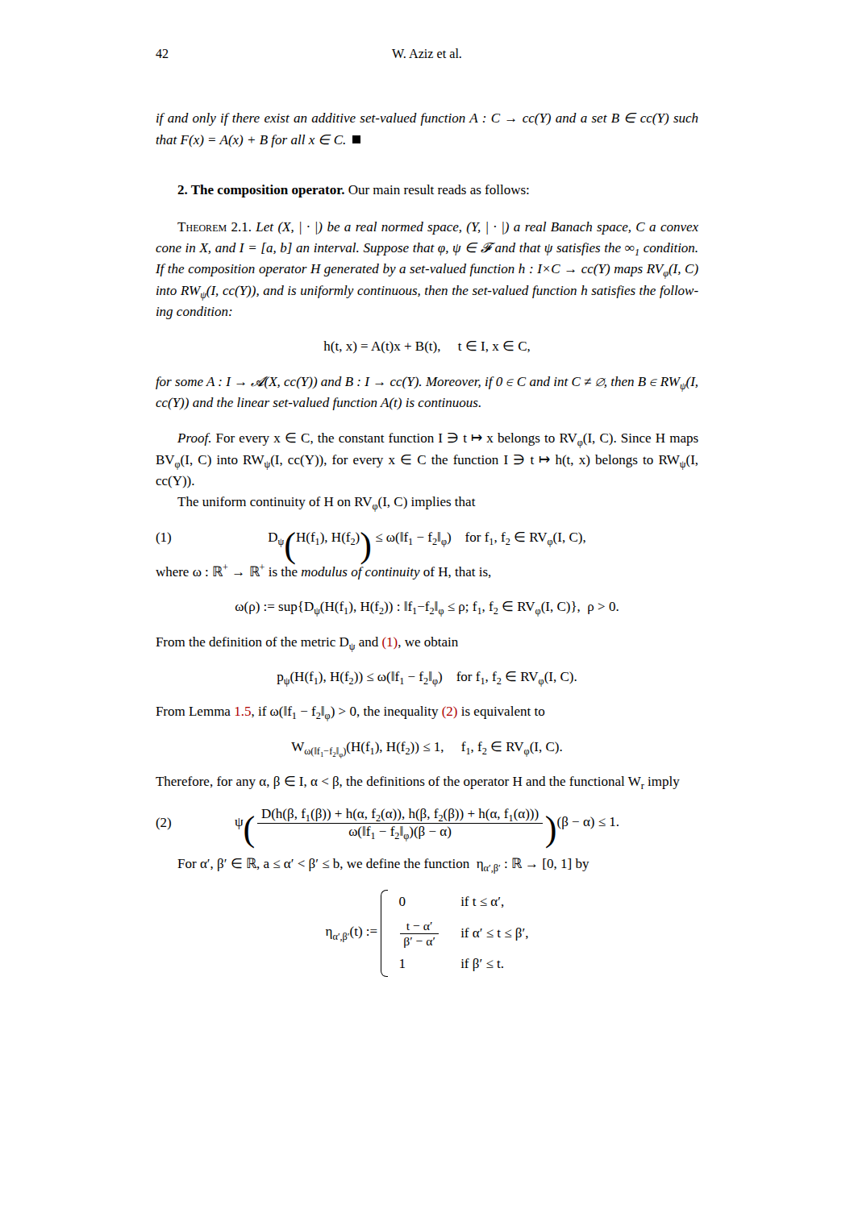42
W. Aziz et al.
if and only if there exist an additive set-valued function A : C → cc(Y) and a set B ∈ cc(Y) such that F(x) = A(x) + B for all x ∈ C.
2. The composition operator. Our main result reads as follows:
Theorem 2.1. Let (X, | · |) be a real normed space, (Y, | · |) a real Banach space, C a convex cone in X, and I = [a, b] an interval. Suppose that φ, ψ ∈ 𝓕 and that ψ satisfies the ∞1 condition. If the composition operator H generated by a set-valued function h : I×C → cc(Y) maps RVφ(I, C) into RWψ(I, cc(Y)), and is uniformly continuous, then the set-valued function h satisfies the following condition:
h(t, x) = A(t)x + B(t), t ∈ I, x ∈ C,
for some A : I → 𝓐(X, cc(Y)) and B : I → cc(Y). Moreover, if 0 ∈ C and int C ≠ ∅, then B ∈ RWψ(I, cc(Y)) and the linear set-valued function A(t) is continuous.
Proof. For every x ∈ C, the constant function I ∋ t ↦ x belongs to RVφ(I, C). Since H maps BVφ(I, C) into RWψ(I, cc(Y)), for every x ∈ C the function I ∋ t ↦ h(t, x) belongs to RWψ(I, cc(Y)).
The uniform continuity of H on RVφ(I, C) implies that
(1)
Dψ(H(f1), H(f2)) ≤ ω(‖f1 − f2‖φ) for f1, f2 ∈ RVφ(I, C),
where ω : ℝ+ → ℝ+ is the modulus of continuity of H, that is,
ω(ρ) := sup{Dψ(H(f1), H(f2)) : ‖f1−f2‖φ ≤ ρ; f1, f2 ∈ RVφ(I, C)}, ρ > 0.
From the definition of the metric Dψ and (1), we obtain
pψ(H(f1), H(f2)) ≤ ω(‖f1 − f2‖φ) for f1, f2 ∈ RVφ(I, C).
From Lemma 1.5, if ω(‖f1 − f2‖φ) > 0, the inequality (2) is equivalent to
Wω(‖f1−f2‖φ)(H(f1), H(f2)) ≤ 1, f1, f2 ∈ RVφ(I, C).
Therefore, for any α, β ∈ I, α < β, the definitions of the operator H and the functional Wr imply
(2)
ψ(D(h(β, f1(β)) + h(α, f2(α)), h(β, f2(β)) + h(α, f1(α))) ω(‖f1 − f2‖φ)(β − α))(β − α) ≤ 1.
For α′, β′ ∈ ℝ, a ≤ α′ < β′ ≤ b, we define the function ηα′,β′ : ℝ → [0, 1] by
ηα′,β′(t) :=
| 0 | if t ≤ α′, |
| t − α′ β′ − α′ | if α′ ≤ t ≤ β′, |
| 1 | if β′ ≤ t. |